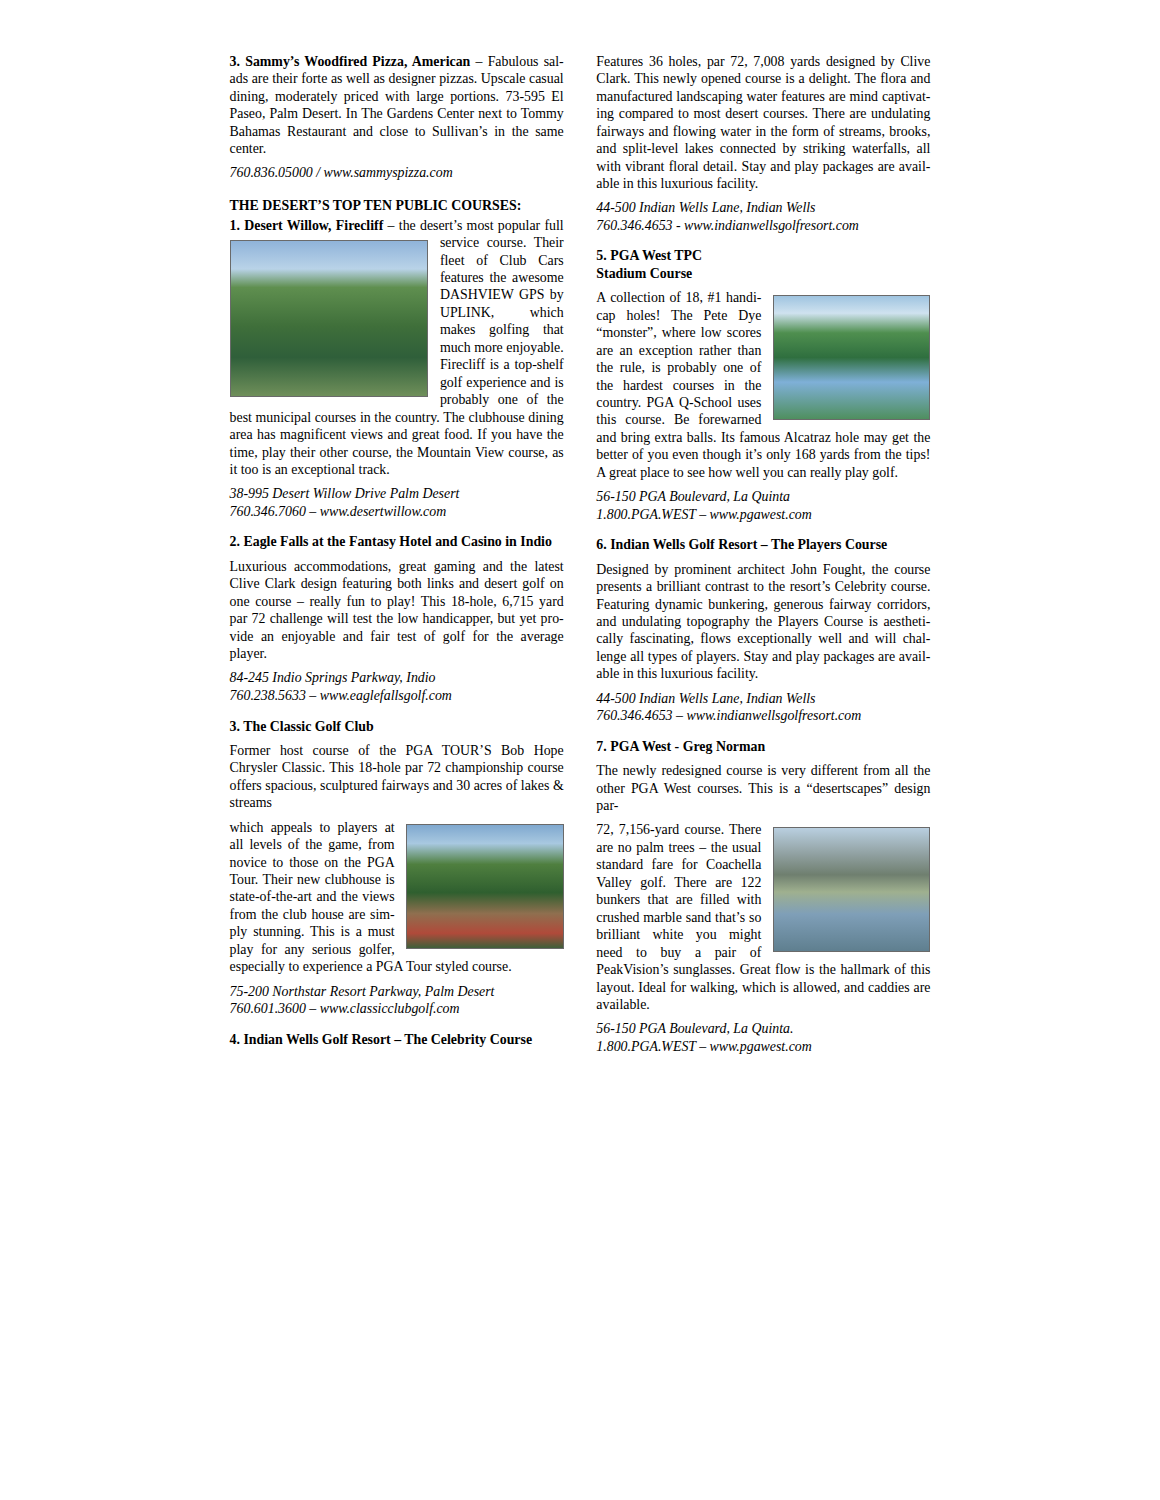3. Sammy’s Woodfired Pizza, American – Fabulous salads are their forte as well as designer pizzas. Upscale casual dining, moderately priced with large portions. 73-595 El Paseo, Palm Desert. In The Gardens Center next to Tommy Bahamas Restaurant and close to Sullivan’s in the same center.
760.836.05000 / www.sammyspizza.com
THE DESERT’S TOP TEN PUBLIC COURSES:
1. Desert Willow, Firecliff – the desert’s most popular full service course. Their fleet of Club Cars features the awesome DASHVIEW GPS by UPLINK, which makes golfing that much more enjoyable. Firecliff is a top-shelf golf experience and is probably one of the best municipal courses in the country. The clubhouse dining area has magnificent views and great food. If you have the time, play their other course, the Mountain View course, as it too is an exceptional track.
38-995 Desert Willow Drive Palm Desert
760.346.7060 – www.desertwillow.com
2. Eagle Falls at the Fantasy Hotel and Casino in Indio
Luxurious accommodations, great gaming and the latest Clive Clark design featuring both links and desert golf on one course – really fun to play! This 18-hole, 6,715 yard par 72 challenge will test the low handicapper, but yet provide an enjoyable and fair test of golf for the average player.
84-245 Indio Springs Parkway, Indio
760.238.5633 – www.eaglefallsgolf.com
3. The Classic Golf Club
Former host course of the PGA TOUR’S Bob Hope Chrysler Classic. This 18-hole par 72 championship course offers spacious, sculptured fairways and 30 acres of lakes & streams
which appeals to players at all levels of the game, from novice to those on the PGA Tour. Their new clubhouse is state-of-the-art and the views from the club house are simply stunning. This is a must play for any serious golfer, especially to experience a PGA Tour styled course.
75-200 Northstar Resort Parkway, Palm Desert
760.601.3600 – www.classicclubgolf.com
4. Indian Wells Golf Resort – The Celebrity Course
Features 36 holes, par 72, 7,008 yards designed by Clive Clark. This newly opened course is a delight. The flora and manufactured landscaping water features are mind captivating compared to most desert courses. There are undulating fairways and flowing water in the form of streams, brooks, and split-level lakes connected by striking waterfalls, all with vibrant floral detail. Stay and play packages are available in this luxurious facility.
44-500 Indian Wells Lane, Indian Wells
760.346.4653 - www.indianwellsgolfresort.com
5. PGA West TPC
Stadium Course
A collection of 18, #1 handicap holes! The Pete Dye “monster”, where low scores are an exception rather than the rule, is probably one of the hardest courses in the country. PGA Q-School uses this course. Be forewarned and bring extra balls. Its famous Alcatraz hole may get the better of you even though it’s only 168 yards from the tips! A great place to see how well you can really play golf.
56-150 PGA Boulevard, La Quinta
1.800.PGA.WEST – www.pgawest.com
6. Indian Wells Golf Resort – The Players Course
Designed by prominent architect John Fought, the course presents a brilliant contrast to the resort’s Celebrity course. Featuring dynamic bunkering, generous fairway corridors, and undulating topography the Players Course is aesthetically fascinating, flows exceptionally well and will challenge all types of players. Stay and play packages are available in this luxurious facility.
44-500 Indian Wells Lane, Indian Wells
760.346.4653 – www.indianwellsgolfresort.com
7. PGA West - Greg Norman
The newly redesigned course is very different from all the other PGA West courses. This is a “desertscapes” design par-
72, 7,156-yard course. There are no palm trees – the usual standard fare for Coachella Valley golf. There are 122 bunkers that are filled with crushed marble sand that’s so brilliant white you might need to buy a pair of PeakVision’s sunglasses. Great flow is the hallmark of this layout. Ideal for walking, which is allowed, and caddies are available.
56-150 PGA Boulevard, La Quinta.
1.800.PGA.WEST – www.pgawest.com